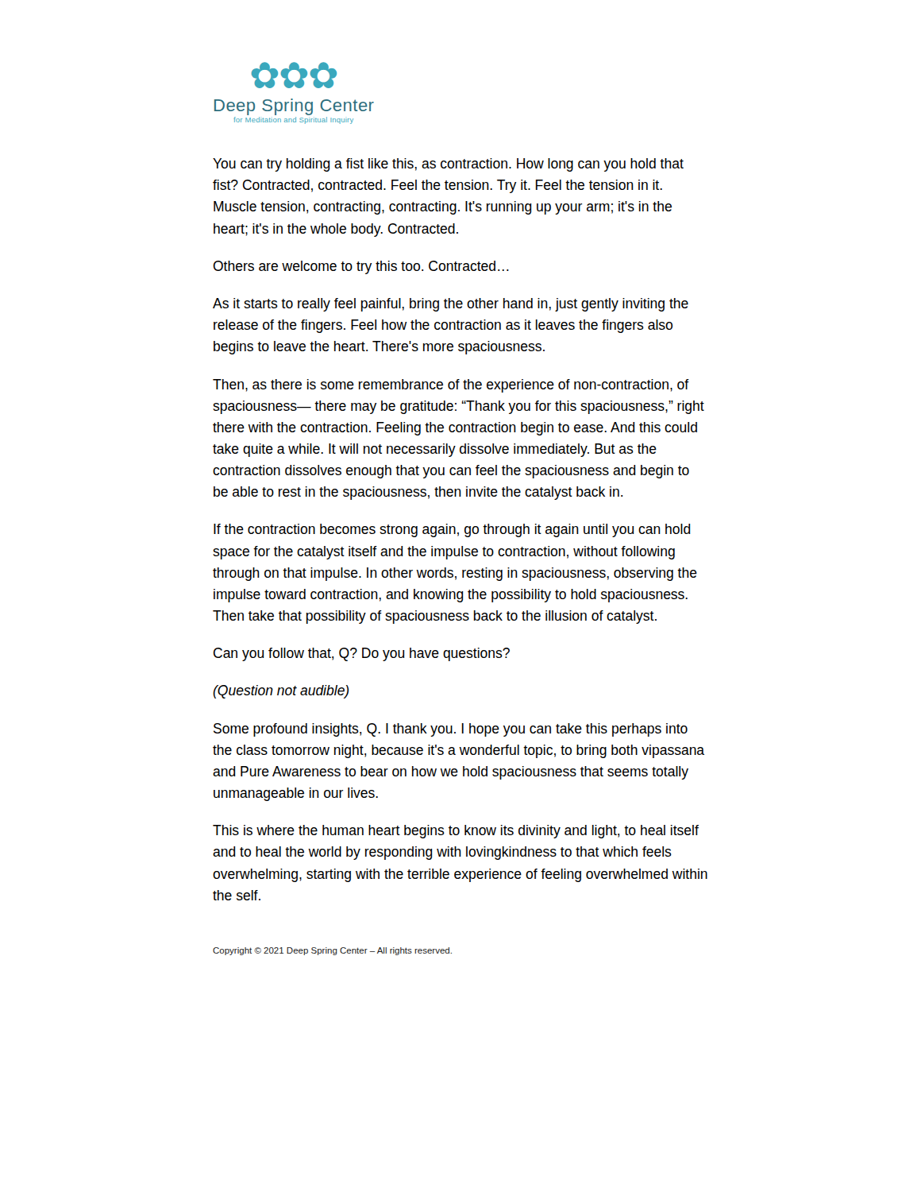✿✿✿
Deep Spring Center
for Meditation and Spiritual Inquiry
You can try holding a fist like this, as contraction. How long can you hold that fist? Contracted, contracted. Feel the tension. Try it. Feel the tension in it. Muscle tension, contracting, contracting. It's running up your arm; it's in the heart; it's in the whole body. Contracted.
Others are welcome to try this too. Contracted…
As it starts to really feel painful, bring the other hand in, just gently inviting the release of the fingers. Feel how the contraction as it leaves the fingers also begins to leave the heart. There's more spaciousness.
Then, as there is some remembrance of the experience of non-contraction, of spaciousness— there may be gratitude: “Thank you for this spaciousness,” right there with the contraction. Feeling the contraction begin to ease. And this could take quite a while. It will not necessarily dissolve immediately. But as the contraction dissolves enough that you can feel the spaciousness and begin to be able to rest in the spaciousness, then invite the catalyst back in.
If the contraction becomes strong again, go through it again until you can hold space for the catalyst itself and the impulse to contraction, without following through on that impulse. In other words, resting in spaciousness, observing the impulse toward contraction, and knowing the possibility to hold spaciousness. Then take that possibility of spaciousness back to the illusion of catalyst.
Can you follow that, Q? Do you have questions?
(Question not audible)
Some profound insights, Q. I thank you. I hope you can take this perhaps into the class tomorrow night, because it's a wonderful topic, to bring both vipassana and Pure Awareness to bear on how we hold spaciousness that seems totally unmanageable in our lives.
This is where the human heart begins to know its divinity and light, to heal itself and to heal the world by responding with lovingkindness to that which feels overwhelming, starting with the terrible experience of feeling overwhelmed within the self.
Copyright © 2021 Deep Spring Center – All rights reserved.